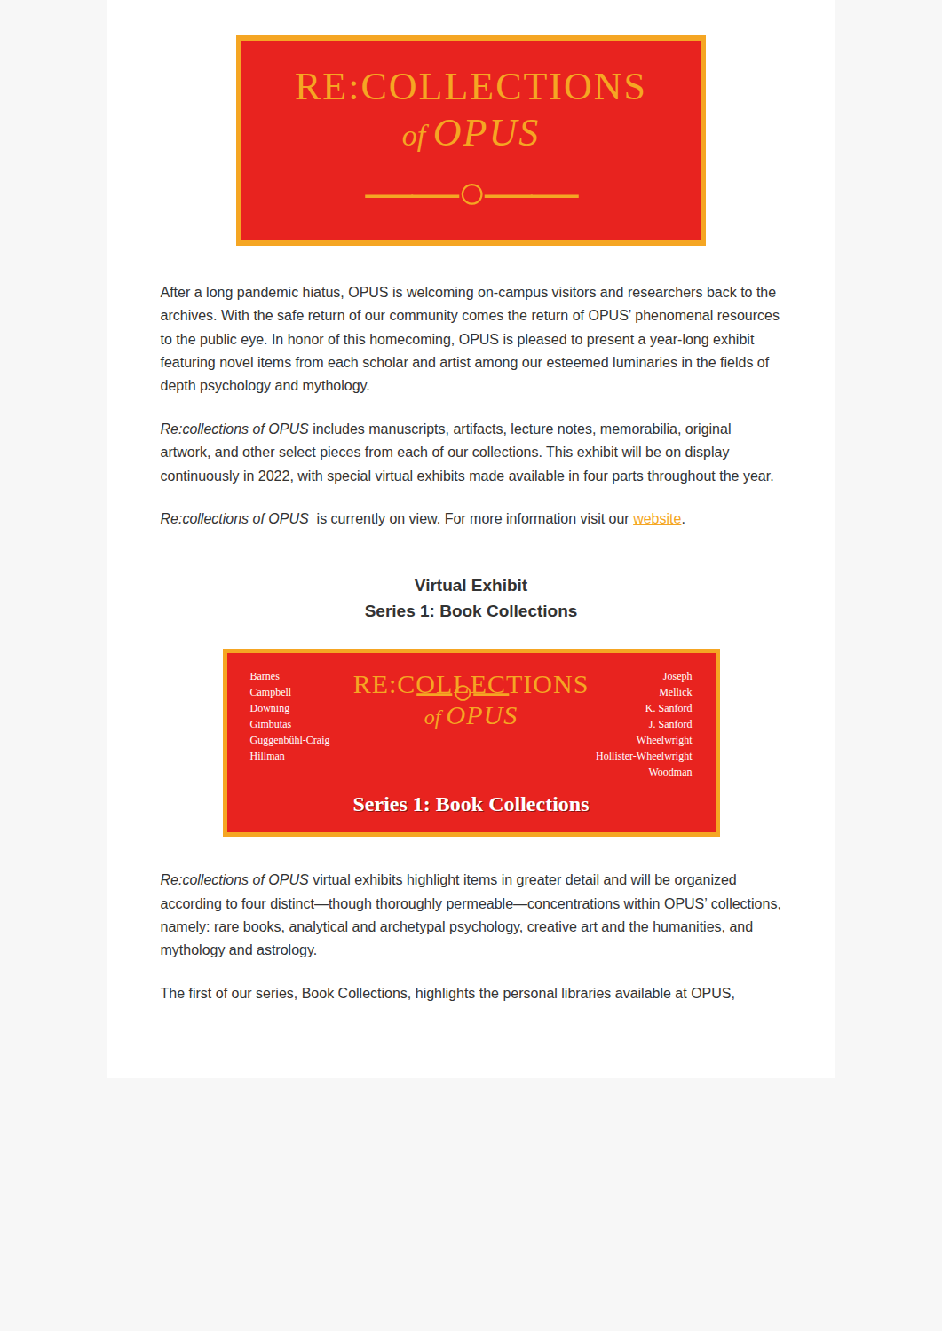RE:COLLECTIONS
of OPUS
——○——
After a long pandemic hiatus, OPUS is welcoming on-campus visitors and researchers back to the archives. With the safe return of our community comes the return of OPUS’ phenomenal resources to the public eye. In honor of this homecoming, OPUS is pleased to present a year-long exhibit featuring novel items from each scholar and artist among our esteemed luminaries in the fields of depth psychology and mythology.
Re:collections of OPUS includes manuscripts, artifacts, lecture notes, memorabilia, original artwork, and other select pieces from each of our collections. This exhibit will be on display continuously in 2022, with special virtual exhibits made available in four parts throughout the year.
Re:collections of OPUS is currently on view. For more information visit our website.
Virtual Exhibit
Series 1: Book Collections
RE:COLLECTIONS
of OPUS
Barnes
Campbell
Downing
Gimbutas
Guggenbühl-Craig
Hillman
—○—
Joseph
Mellick
K. Sanford
J. Sanford
Wheelwright
Hollister-Wheelwright
Woodman
Series 1: Book Collections
Re:collections of OPUS virtual exhibits highlight items in greater detail and will be organized according to four distinct—though thoroughly permeable—concentrations within OPUS’ collections, namely: rare books, analytical and archetypal psychology, creative art and the humanities, and mythology and astrology.
The first of our series, Book Collections, highlights the personal libraries available at OPUS,